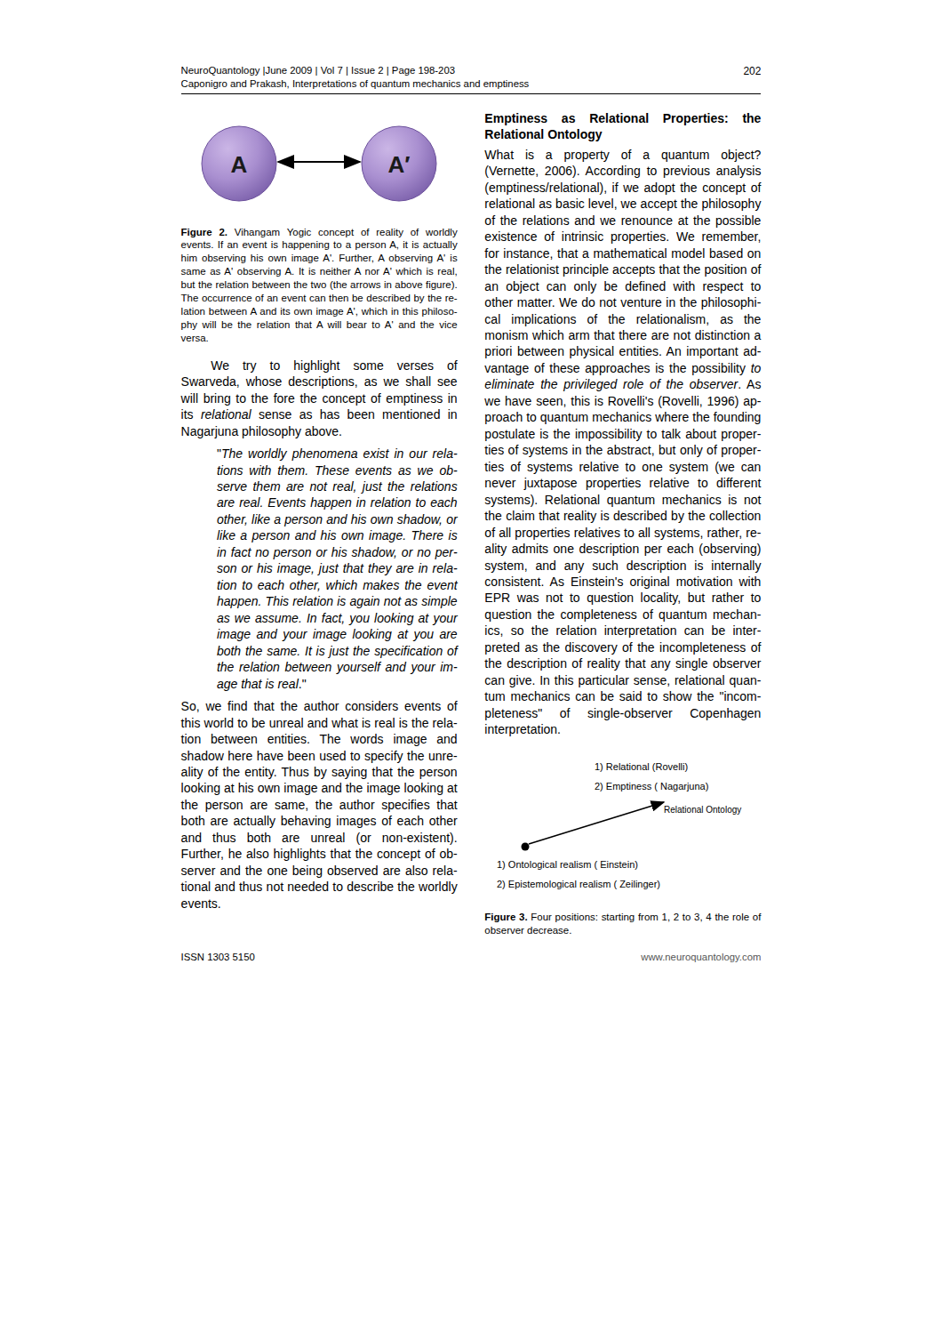202
NeuroQuantology |June 2009 | Vol 7 | Issue 2 | Page 198-203
Caponigro and Prakash, Interpretations of quantum mechanics and emptiness
A A′
Figure 2. Vihangam Yogic concept of reality of worldly events. If an event is happening to a person A, it is actually him observing his own image A'. Further, A observing A' is same as A' observing A. It is neither A nor A' which is real, but the relation between the two (the arrows in above figure). The occurrence of an event can then be described by the relation between A and its own image A', which in this philosophy will be the relation that A will bear to A' and the vice versa.
We try to highlight some verses of Swarveda, whose descriptions, as we shall see will bring to the fore the concept of emptiness in its relational sense as has been mentioned in Nagarjuna philosophy above.
"The worldly phenomena exist in our relations with them. These events as we observe them are not real, just the relations are real. Events happen in relation to each other, like a person and his own shadow, or like a person and his own image. There is in fact no person or his shadow, or no person or his image, just that they are in relation to each other, which makes the event happen. This relation is again not as simple as we assume. In fact, you looking at your image and your image looking at you are both the same. It is just the specification of the relation between yourself and your image that is real."
So, we find that the author considers events of this world to be unreal and what is real is the relation between entities. The words image and shadow here have been used to specify the unreality of the entity. Thus by saying that the person looking at his own image and the image looking at the person are same, the author specifies that both are actually behaving images of each other and thus both are unreal (or non-existent). Further, he also highlights that the concept of observer and the one being observed are also relational and thus not needed to describe the worldly events.
Emptiness as Relational Properties: the Relational Ontology
What is a property of a quantum object? (Vernette, 2006). According to previous analysis (emptiness/relational), if we adopt the concept of relational as basic level, we accept the philosophy of the relations and we renounce at the possible existence of intrinsic properties. We remember, for instance, that a mathematical model based on the relationist principle accepts that the position of an object can only be defined with respect to other matter. We do not venture in the philosophical implications of the relationalism, as the monism which arm that there are not distinction a priori between physical entities. An important advantage of these approaches is the possibility to eliminate the privileged role of the observer. As we have seen, this is Rovelli's (Rovelli, 1996) approach to quantum mechanics where the founding postulate is the impossibility to talk about properties of systems in the abstract, but only of properties of systems relative to one system (we can never juxtapose properties relative to different systems). Relational quantum mechanics is not the claim that reality is described by the collection of all properties relatives to all systems, rather, reality admits one description per each (observing) system, and any such description is internally consistent. As Einstein's original motivation with EPR was not to question locality, but rather to question the completeness of quantum mechanics, so the relation interpretation can be interpreted as the discovery of the incompleteness of the description of reality that any single observer can give. In this particular sense, relational quantum mechanics can be said to show the "incompleteness" of single-observer Copenhagen interpretation.
1) Relational (Rovelli) 2) Emptiness ( Nagarjuna) Relational Ontology 1) Ontological realism ( Einstein) 2) Epistemological realism ( Zeilinger)
Figure 3. Four positions: starting from 1, 2 to 3, 4 the role of observer decrease.
ISSN 1303 5150
www.neuroquantology.com